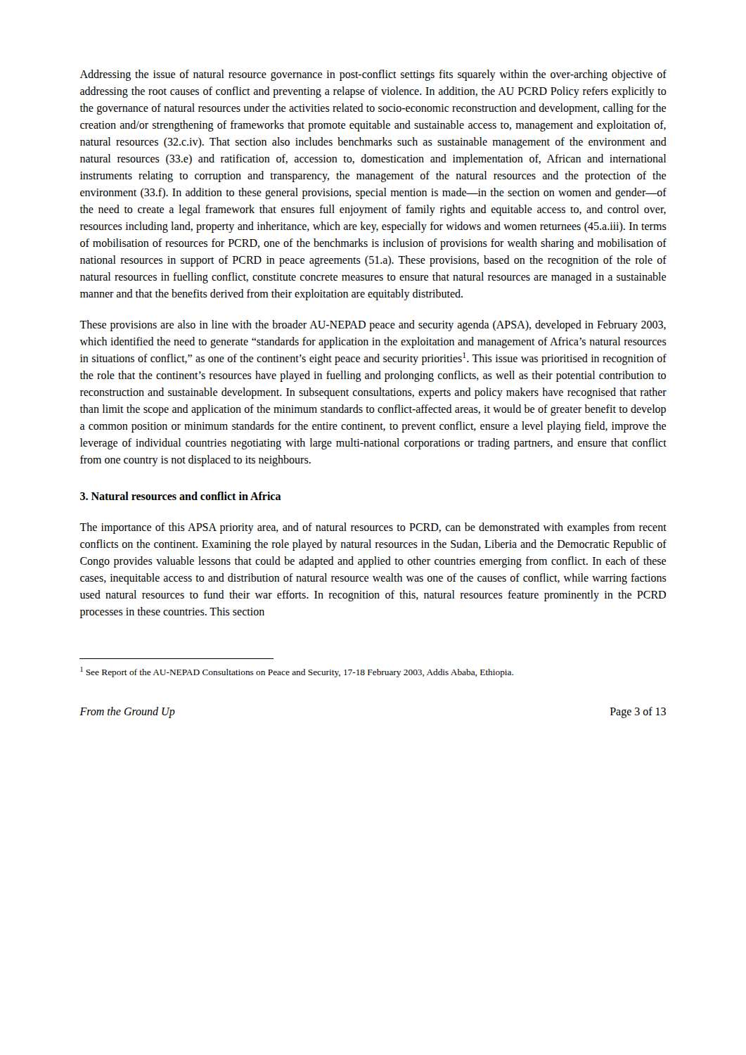Addressing the issue of natural resource governance in post-conflict settings fits squarely within the over-arching objective of addressing the root causes of conflict and preventing a relapse of violence. In addition, the AU PCRD Policy refers explicitly to the governance of natural resources under the activities related to socio-economic reconstruction and development, calling for the creation and/or strengthening of frameworks that promote equitable and sustainable access to, management and exploitation of, natural resources (32.c.iv). That section also includes benchmarks such as sustainable management of the environment and natural resources (33.e) and ratification of, accession to, domestication and implementation of, African and international instruments relating to corruption and transparency, the management of the natural resources and the protection of the environment (33.f). In addition to these general provisions, special mention is made—in the section on women and gender—of the need to create a legal framework that ensures full enjoyment of family rights and equitable access to, and control over, resources including land, property and inheritance, which are key, especially for widows and women returnees (45.a.iii). In terms of mobilisation of resources for PCRD, one of the benchmarks is inclusion of provisions for wealth sharing and mobilisation of national resources in support of PCRD in peace agreements (51.a). These provisions, based on the recognition of the role of natural resources in fuelling conflict, constitute concrete measures to ensure that natural resources are managed in a sustainable manner and that the benefits derived from their exploitation are equitably distributed.
These provisions are also in line with the broader AU-NEPAD peace and security agenda (APSA), developed in February 2003, which identified the need to generate “standards for application in the exploitation and management of Africa’s natural resources in situations of conflict,” as one of the continent’s eight peace and security priorities1. This issue was prioritised in recognition of the role that the continent’s resources have played in fuelling and prolonging conflicts, as well as their potential contribution to reconstruction and sustainable development. In subsequent consultations, experts and policy makers have recognised that rather than limit the scope and application of the minimum standards to conflict-affected areas, it would be of greater benefit to develop a common position or minimum standards for the entire continent, to prevent conflict, ensure a level playing field, improve the leverage of individual countries negotiating with large multi-national corporations or trading partners, and ensure that conflict from one country is not displaced to its neighbours.
3. Natural resources and conflict in Africa
The importance of this APSA priority area, and of natural resources to PCRD, can be demonstrated with examples from recent conflicts on the continent. Examining the role played by natural resources in the Sudan, Liberia and the Democratic Republic of Congo provides valuable lessons that could be adapted and applied to other countries emerging from conflict. In each of these cases, inequitable access to and distribution of natural resource wealth was one of the causes of conflict, while warring factions used natural resources to fund their war efforts. In recognition of this, natural resources feature prominently in the PCRD processes in these countries. This section
1 See Report of the AU-NEPAD Consultations on Peace and Security, 17-18 February 2003, Addis Ababa, Ethiopia.
From the Ground Up Page 3 of 13